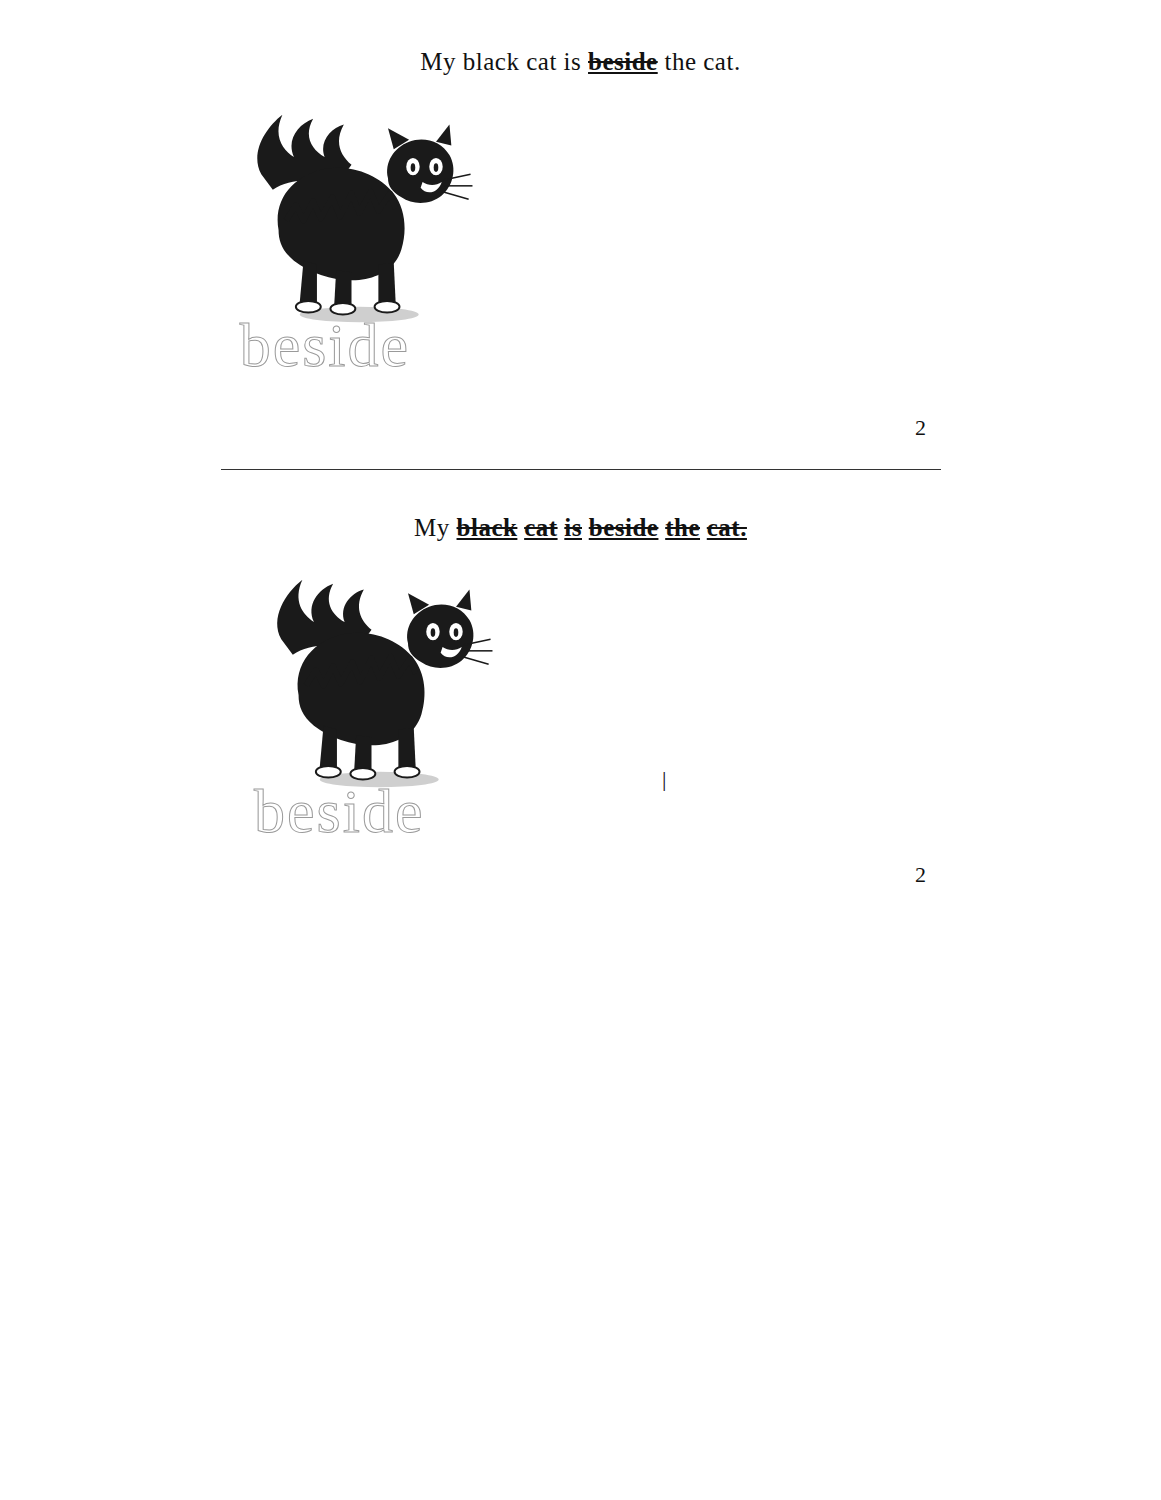My black cat is beside the cat.
beside
2
My black cat is beside the cat.
beside
|
2